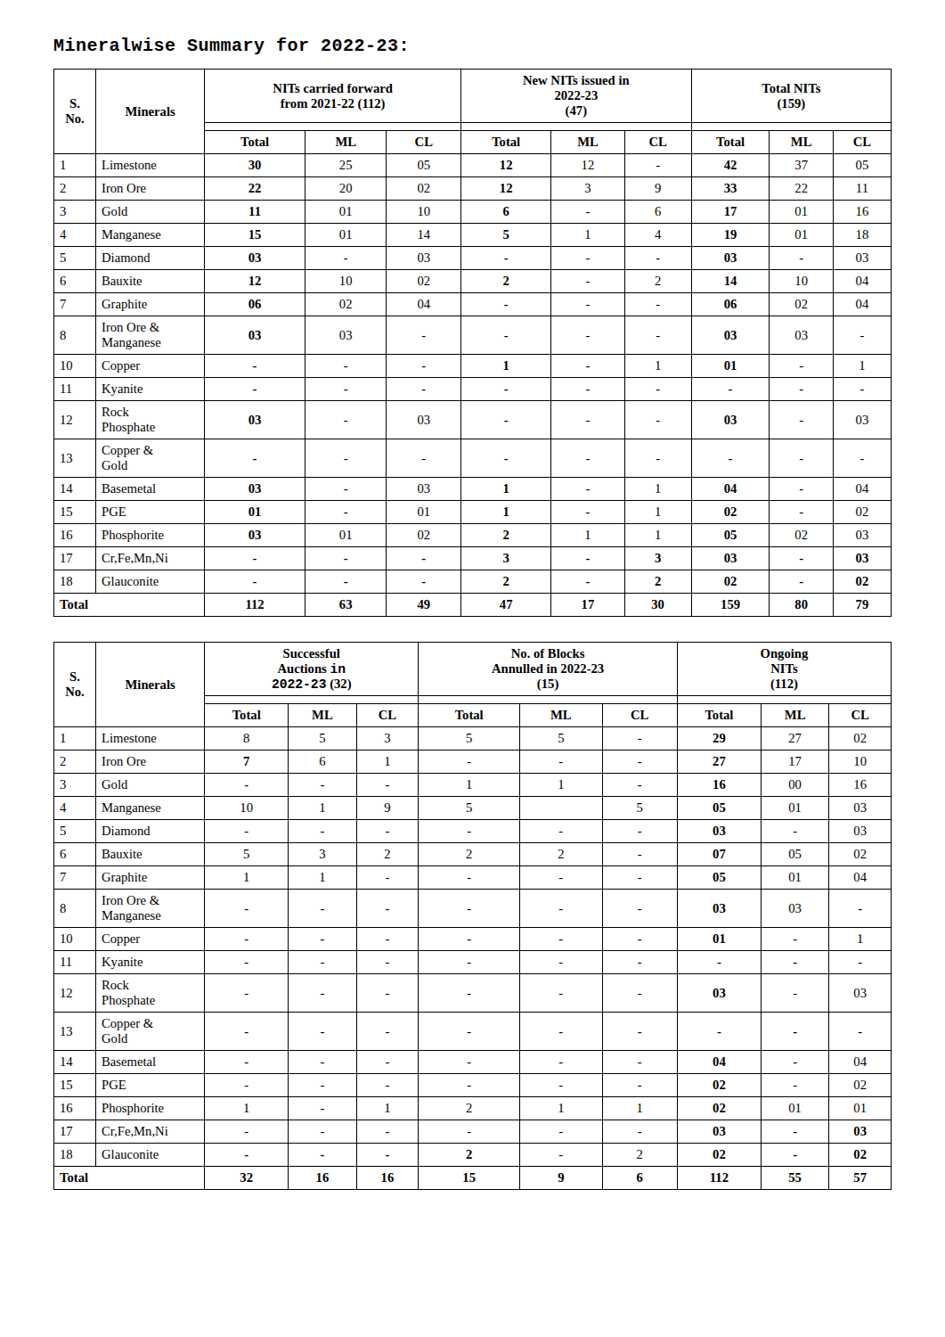Mineralwise Summary for 2022-23:
| S. No. | Minerals | NITs carried forward from 2021-22 (112) | New NITs issued in 2022-23 (47) | Total NITs (159) |
| --- | --- | --- | --- | --- |
| Total | ML | CL | Total | ML | CL | Total | ML | CL |
| 1 | Limestone | 30 | 25 | 05 | 12 | 12 | - | 42 | 37 | 05 |
| 2 | Iron Ore | 22 | 20 | 02 | 12 | 3 | 9 | 33 | 22 | 11 |
| 3 | Gold | 11 | 01 | 10 | 6 | - | 6 | 17 | 01 | 16 |
| 4 | Manganese | 15 | 01 | 14 | 5 | 1 | 4 | 19 | 01 | 18 |
| 5 | Diamond | 03 | - | 03 | - | - | - | 03 | - | 03 |
| 6 | Bauxite | 12 | 10 | 02 | 2 | - | 2 | 14 | 10 | 04 |
| 7 | Graphite | 06 | 02 | 04 | - | - | - | 06 | 02 | 04 |
| 8 | Iron Ore & Manganese | 03 | 03 | - | - | - | - | 03 | 03 | - |
| 10 | Copper | - | - | - | 1 | - | 1 | 01 | - | 1 |
| 11 | Kyanite | - | - | - | - | - | - | - | - | - |
| 12 | Rock Phosphate | 03 | - | 03 | - | - | - | 03 | - | 03 |
| 13 | Copper & Gold | - | - | - | - | - | - | - | - | - |
| 14 | Basemetal | 03 | - | 03 | 1 | - | 1 | 04 | - | 04 |
| 15 | PGE | 01 | - | 01 | 1 | - | 1 | 02 | - | 02 |
| 16 | Phosphorite | 03 | 01 | 02 | 2 | 1 | 1 | 05 | 02 | 03 |
| 17 | Cr,Fe,Mn,Ni | - | - | - | 3 | - | 3 | 03 | - | 03 |
| 18 | Glauconite | - | - | - | 2 | - | 2 | 02 | - | 02 |
| Total | 112 | 63 | 49 | 47 | 17 | 30 | 159 | 80 | 79 |
| S. No. | Minerals | Successful Auctions in 2022-23 (32) | No. of Blocks Annulled in 2022-23 (15) | Ongoing NITs (112) |
| --- | --- | --- | --- | --- |
| Total | ML | CL | Total | ML | CL | Total | ML | CL |
| 1 | Limestone | 8 | 5 | 3 | 5 | 5 | - | 29 | 27 | 02 |
| 2 | Iron Ore | 7 | 6 | 1 | - | - | - | 27 | 17 | 10 |
| 3 | Gold | - | - | - | 1 | 1 | - | 16 | 00 | 16 |
| 4 | Manganese | 10 | 1 | 9 | 5 | | 5 | 05 | 01 | 03 |
| 5 | Diamond | - | - | - | - | - | - | 03 | - | 03 |
| 6 | Bauxite | 5 | 3 | 2 | 2 | 2 | - | 07 | 05 | 02 |
| 7 | Graphite | 1 | 1 | - | - | - | - | 05 | 01 | 04 |
| 8 | Iron Ore & Manganese | - | - | - | - | - | - | 03 | 03 | - |
| 10 | Copper | - | - | - | - | - | - | 01 | - | 1 |
| 11 | Kyanite | - | - | - | - | - | - | - | - | - |
| 12 | Rock Phosphate | - | - | - | - | - | - | 03 | - | 03 |
| 13 | Copper & Gold | - | - | - | - | - | - | - | - | - |
| 14 | Basemetal | - | - | - | - | - | - | 04 | - | 04 |
| 15 | PGE | - | - | - | - | - | - | 02 | - | 02 |
| 16 | Phosphorite | 1 | - | 1 | 2 | 1 | 1 | 02 | 01 | 01 |
| 17 | Cr,Fe,Mn,Ni | - | - | - | - | - | - | 03 | - | 03 |
| 18 | Glauconite | - | - | - | 2 | - | 2 | 02 | - | 02 |
| Total | 32 | 16 | 16 | 15 | 9 | 6 | 112 | 55 | 57 |